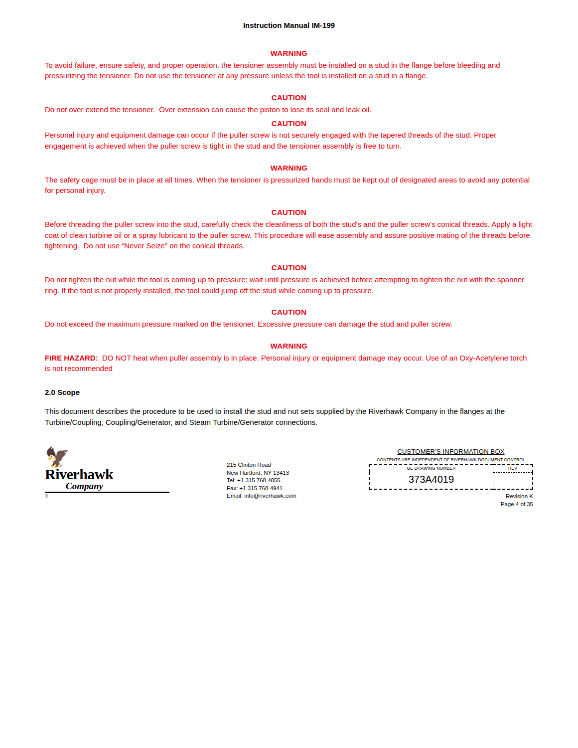Instruction Manual IM-199
WARNING
To avoid failure, ensure safety, and proper operation, the tensioner assembly must be installed on a stud in the flange before bleeding and pressurizing the tensioner. Do not use the tensioner at any pressure unless the tool is installed on a stud in a flange.
CAUTION
Do not over extend the tensioner. Over extension can cause the piston to lose its seal and leak oil.
CAUTION
Personal injury and equipment damage can occur if the puller screw is not securely engaged with the tapered threads of the stud. Proper engagement is achieved when the puller screw is tight in the stud and the tensioner assembly is free to turn.
WARNING
The safety cage must be in place at all times. When the tensioner is pressurized hands must be kept out of designated areas to avoid any potential for personal injury.
CAUTION
Before threading the puller screw into the stud, carefully check the cleanliness of both the stud's and the puller screw's conical threads. Apply a light coat of clean turbine oil or a spray lubricant to the puller screw. This procedure will ease assembly and assure positive mating of the threads before tightening. Do not use “Never Seize” on the conical threads.
CAUTION
Do not tighten the nut while the tool is coming up to pressure; wait until pressure is achieved before attempting to tighten the nut with the spanner ring. If the tool is not properly installed, the tool could jump off the stud while coming up to pressure.
CAUTION
Do not exceed the maximum pressure marked on the tensioner. Excessive pressure can damage the stud and puller screw.
WARNING
FIRE HAZARD: DO NOT heat when puller assembly is in place. Personal injury or equipment damage may occur. Use of an Oxy-Acetylene torch is not recommended
2.0 Scope
This document describes the procedure to be used to install the stud and nut sets supplied by the Riverhawk Company in the flanges at the Turbine/Coupling, Coupling/Generator, and Steam Turbine/Generator connections.
🦅
RiverhawkCompany
®
215 Clinton Road
New Hartford, NY 13413
Tel: +1 315 768 4855
Fax: +1 315 768 4941
Email: info@riverhawk.com
CUSTOMER'S INFORMATION BOX
CONTENTS ARE INDEPENDENT OF RIVERHAWK DOCUMENT CONTROL
| GE DRAWING NUMBER | REV |
| 373A4019 | |
Revision K
Page 4 of 35